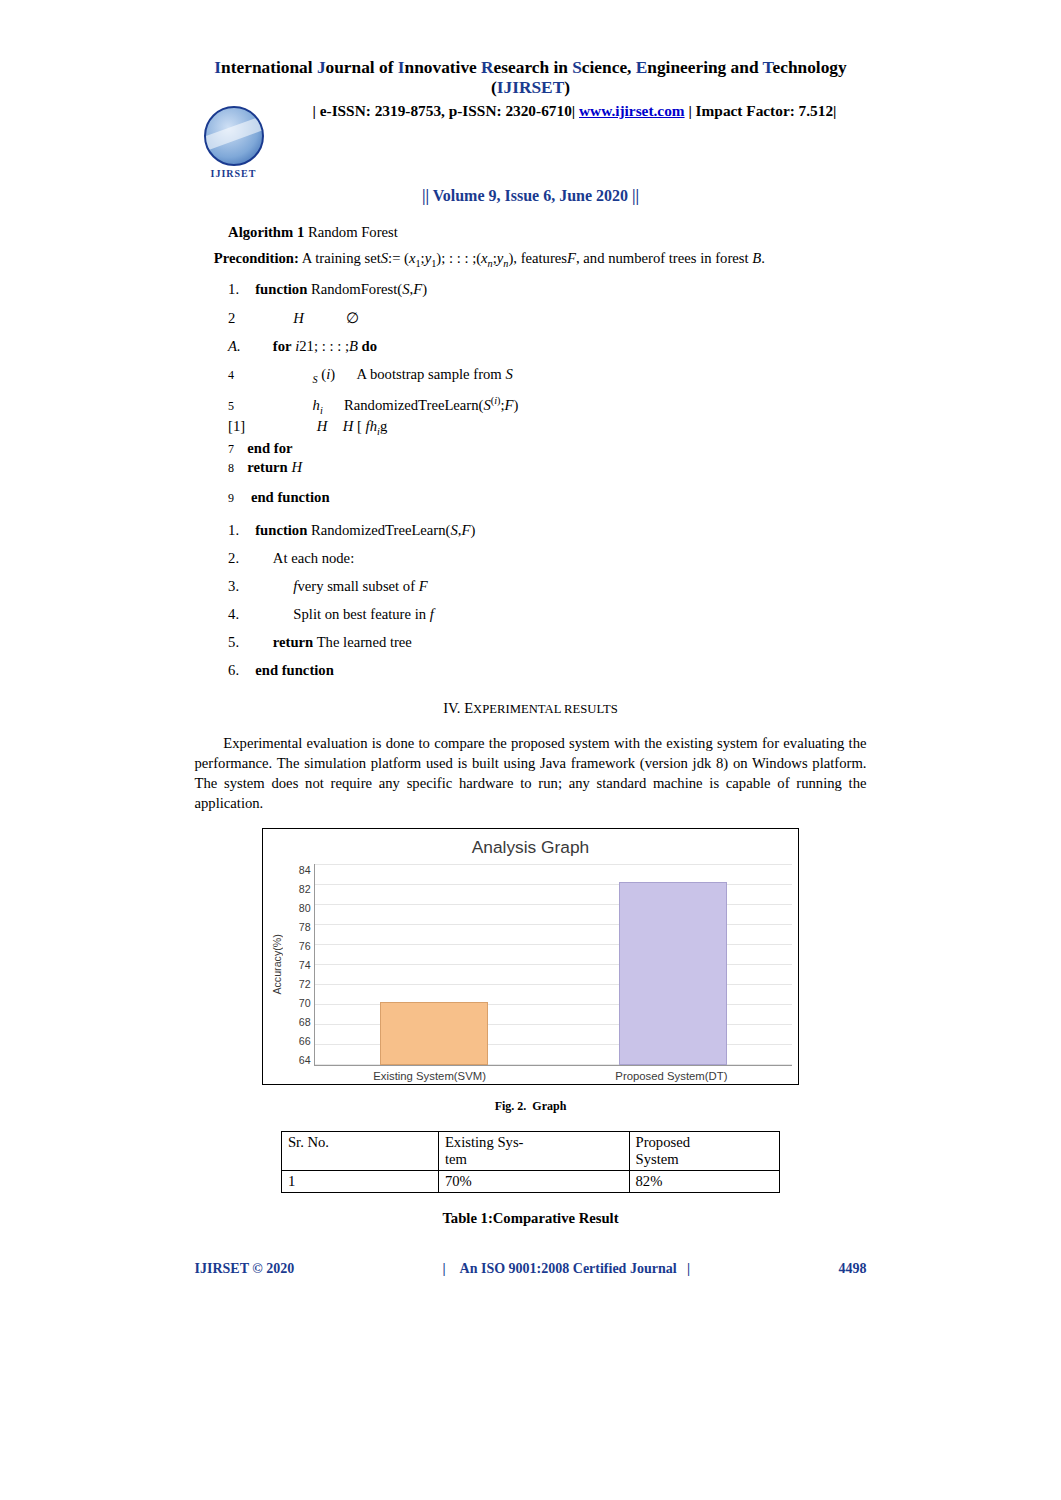International Journal of Innovative Research in Science, Engineering and Technology (IJIRSET)
IJIRSET
| e-ISSN: 2319-8753, p-ISSN: 2320-6710| www.ijirset.com | Impact Factor: 7.512|
|| Volume 9, Issue 6, June 2020 ||
Algorithm 1 Random Forest
Precondition: A training setS:= (x1;y1); : : : ;(xn;yn), featuresF, and numberof trees in forest B.
1. function RandomForest(S,F)
2 H ∅
A. for i21; : : : ;B do
4 S (i) A bootstrap sample from S
5 hi RandomizedTreeLearn(S(i);F)
[1] H H [ fhig
7 end for
8 return H
9 end function
1. function RandomizedTreeLearn(S,F)
2. At each node:
3. fvery small subset of F
4. Split on best feature in f
5. return The learned tree
6. end function
IV. EXPERIMENTAL RESULTS
Experimental evaluation is done to compare the proposed system with the existing system for evaluating the performance. The simulation platform used is built using Java framework (version jdk 8) on Windows platform. The system does not require any specific hardware to run; any standard machine is capable of running the application.
Analysis Graph
Accuracy(%)
84 82 80 78 76 74 72 70 68 66 64
Existing System(SVM) Proposed System(DT)
Fig. 2. Graph
| Sr. No. | Existing Sys- tem | Proposed System |
| 1 | 70% | 82% |
Table 1:Comparative Result
IJIRSET © 2020
| An ISO 9001:2008 Certified Journal |
4498